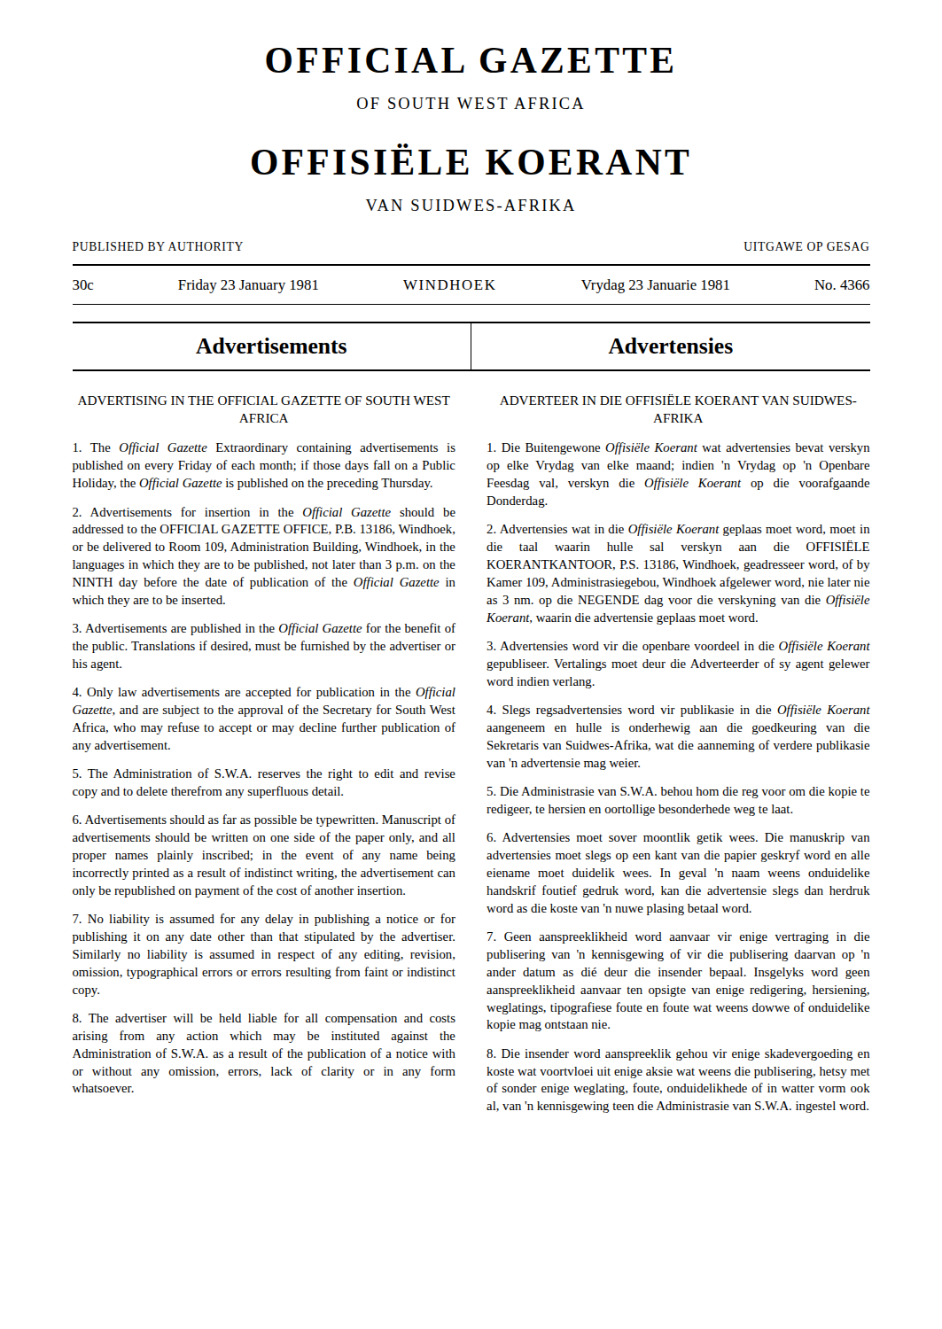OFFICIAL GAZETTE
of South West Africa
OFFISIËLE KOERANT
van Suidwes-Afrika
Published by Authority Uitgawe op Gesag
30c Friday 23 January 1981 WINDHOEK Vrydag 23 Januarie 1981 No. 4366
Advertisements
Advertensies
Advertising in the Official Gazette of South West Africa
1. The Official Gazette Extraordinary containing advertisements is published on every Friday of each month; if those days fall on a Public Holiday, the Official Gazette is published on the preceding Thursday.
2. Advertisements for insertion in the Official Gazette should be addressed to the OFFICIAL GAZETTE OFFICE, P.B. 13186, Windhoek, or be delivered to Room 109, Administration Building, Windhoek, in the languages in which they are to be published, not later than 3 p.m. on the NINTH day before the date of publication of the Official Gazette in which they are to be inserted.
3. Advertisements are published in the Official Gazette for the benefit of the public. Translations if desired, must be furnished by the advertiser or his agent.
4. Only law advertisements are accepted for publication in the Official Gazette, and are subject to the approval of the Secretary for South West Africa, who may refuse to accept or may decline further publication of any advertisement.
5. The Administration of S.W.A. reserves the right to edit and revise copy and to delete therefrom any superfluous detail.
6. Advertisements should as far as possible be typewritten. Manuscript of advertisements should be written on one side of the paper only, and all proper names plainly inscribed; in the event of any name being incorrectly printed as a result of indistinct writing, the advertisement can only be republished on payment of the cost of another insertion.
7. No liability is assumed for any delay in publishing a notice or for publishing it on any date other than that stipulated by the advertiser. Similarly no liability is assumed in respect of any editing, revision, omission, typographical errors or errors resulting from faint or indistinct copy.
8. The advertiser will be held liable for all compensation and costs arising from any action which may be instituted against the Administration of S.W.A. as a result of the publication of a notice with or without any omission, errors, lack of clarity or in any form whatsoever.
Adverteer in die Offisiële Koerant van Suidwes-Afrika
1. Die Buitengewone Offisiële Koerant wat advertensies bevat verskyn op elke Vrydag van elke maand; indien 'n Vrydag op 'n Openbare Feesdag val, verskyn die Offisiële Koerant op die voorafgaande Donderdag.
2. Advertensies wat in die Offisiële Koerant geplaas moet word, moet in die taal waarin hulle sal verskyn aan die OFFISIËLE KOERANTKANTOOR, P.S. 13186, Windhoek, geadresseer word, of by Kamer 109, Administrasiegebou, Windhoek afgelewer word, nie later nie as 3 nm. op die NEGENDE dag voor die verskyning van die Offisiële Koerant, waarin die advertensie geplaas moet word.
3. Advertensies word vir die openbare voordeel in die Offisiële Koerant gepubliseer. Vertalings moet deur die Adverteerder of sy agent gelewer word indien verlang.
4. Slegs regsadvertensies word vir publikasie in die Offisiële Koerant aangeneem en hulle is onderhewig aan die goedkeuring van die Sekretaris van Suidwes-Afrika, wat die aanneming of verdere publikasie van 'n advertensie mag weier.
5. Die Administrasie van S.W.A. behou hom die reg voor om die kopie te redigeer, te hersien en oortollige besonderhede weg te laat.
6. Advertensies moet sover moontlik getik wees. Die manuskrip van advertensies moet slegs op een kant van die papier geskryf word en alle eiename moet duidelik wees. In geval 'n naam weens onduidelike handskrif foutief gedruk word, kan die advertensie slegs dan herdruk word as die koste van 'n nuwe plasing betaal word.
7. Geen aanspreeklikheid word aanvaar vir enige vertraging in die publisering van 'n kennisgewing of vir die publisering daarvan op 'n ander datum as dié deur die insender bepaal. Insgelyks word geen aanspreeklikheid aanvaar ten opsigte van enige redigering, hersiening, weglatings, tipografiese foute en foute wat weens dowwe of onduidelike kopie mag ontstaan nie.
8. Die insender word aanspreeklik gehou vir enige skadevergoeding en koste wat voortvloei uit enige aksie wat weens die publisering, hetsy met of sonder enige weglating, foute, onduidelikhede of in watter vorm ook al, van 'n kennisgewing teen die Administrasie van S.W.A. ingestel word.